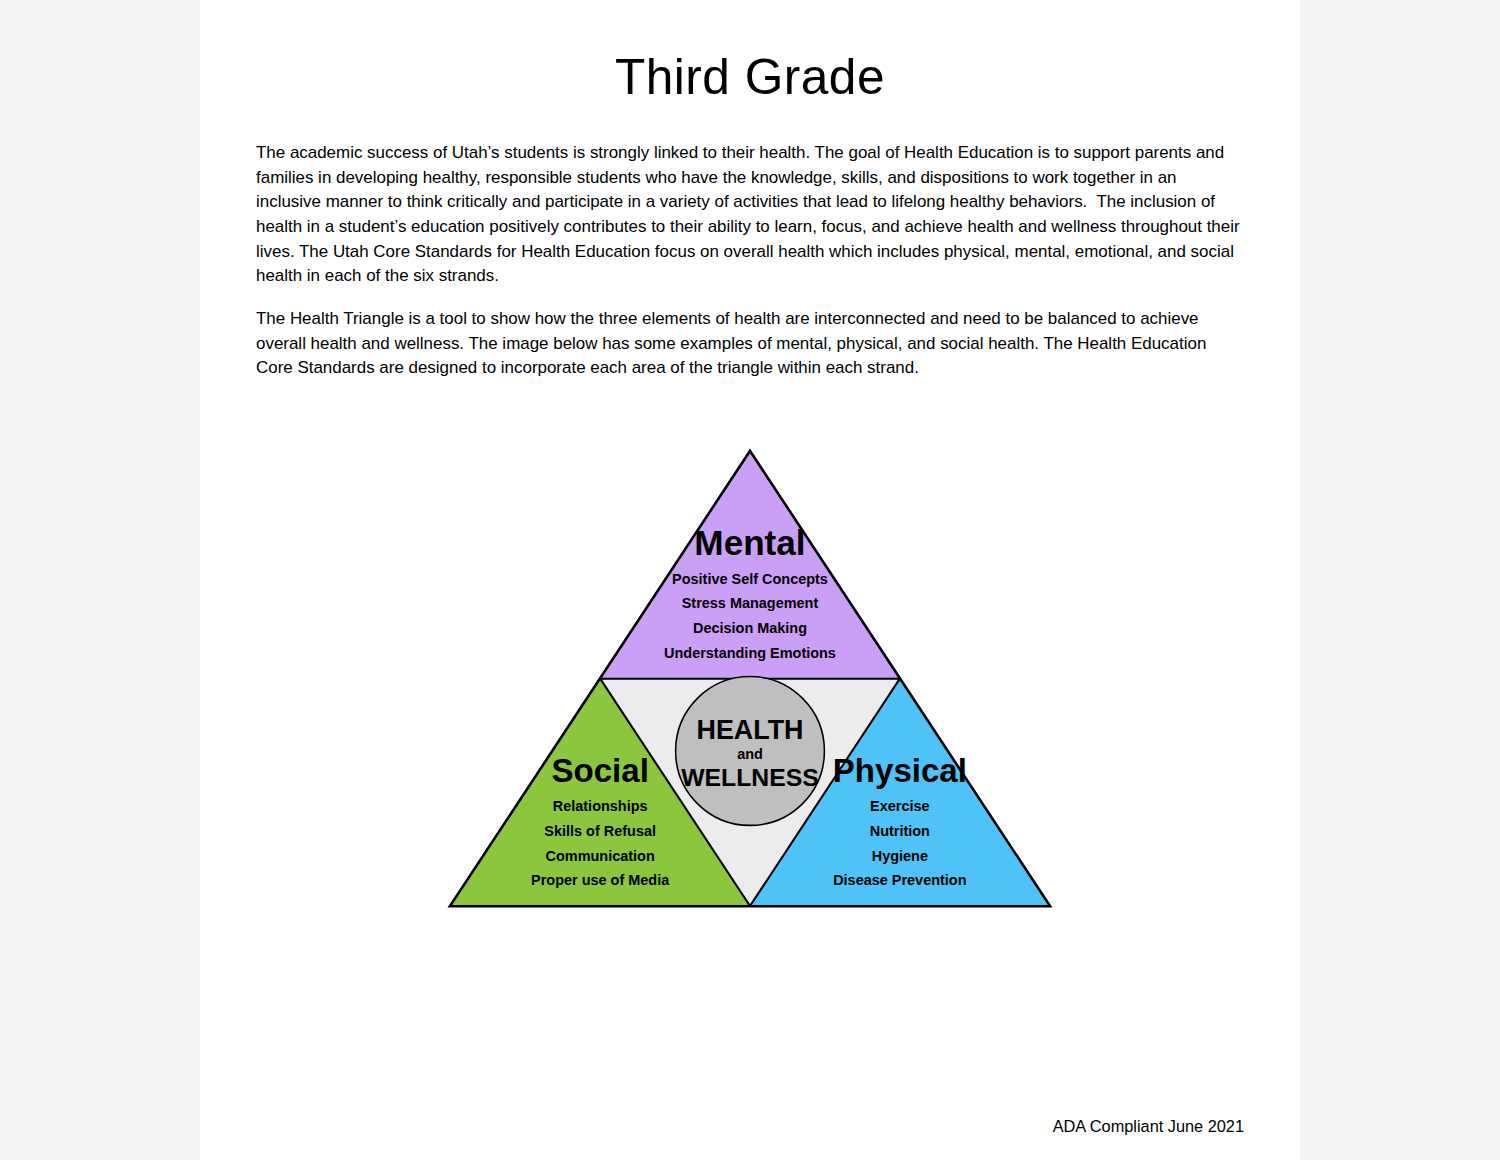Third Grade
The academic success of Utah’s students is strongly linked to their health. The goal of Health Education is to support parents and families in developing healthy, responsible students who have the knowledge, skills, and dispositions to work together in an inclusive manner to think critically and participate in a variety of activities that lead to lifelong healthy behaviors. The inclusion of health in a student’s education positively contributes to their ability to learn, focus, and achieve health and wellness throughout their lives. The Utah Core Standards for Health Education focus on overall health which includes physical, mental, emotional, and social health in each of the six strands.
The Health Triangle is a tool to show how the three elements of health are interconnected and need to be balanced to achieve overall health and wellness. The image below has some examples of mental, physical, and social health. The Health Education Core Standards are designed to incorporate each area of the triangle within each strand.
The Health Triangle A large triangle divided into three smaller corner triangles labeled Mental, Social, and Physical, surrounding a central circle labeled Health and Wellness. Mental lists Positive Self Concepts, Stress Management, Decision Making, Understanding Emotions. Social lists Relationships, Skills of Refusal, Communication, Proper use of Media. Physical lists Exercise, Nutrition, Hygiene, Disease Prevention. Mental Positive Self Concepts Stress Management Decision Making Understanding Emotions Social Relationships Skills of Refusal Communication Proper use of Media Physical Exercise Nutrition Hygiene Disease Prevention HEALTH and WELLNESS
ADA Compliant June 2021